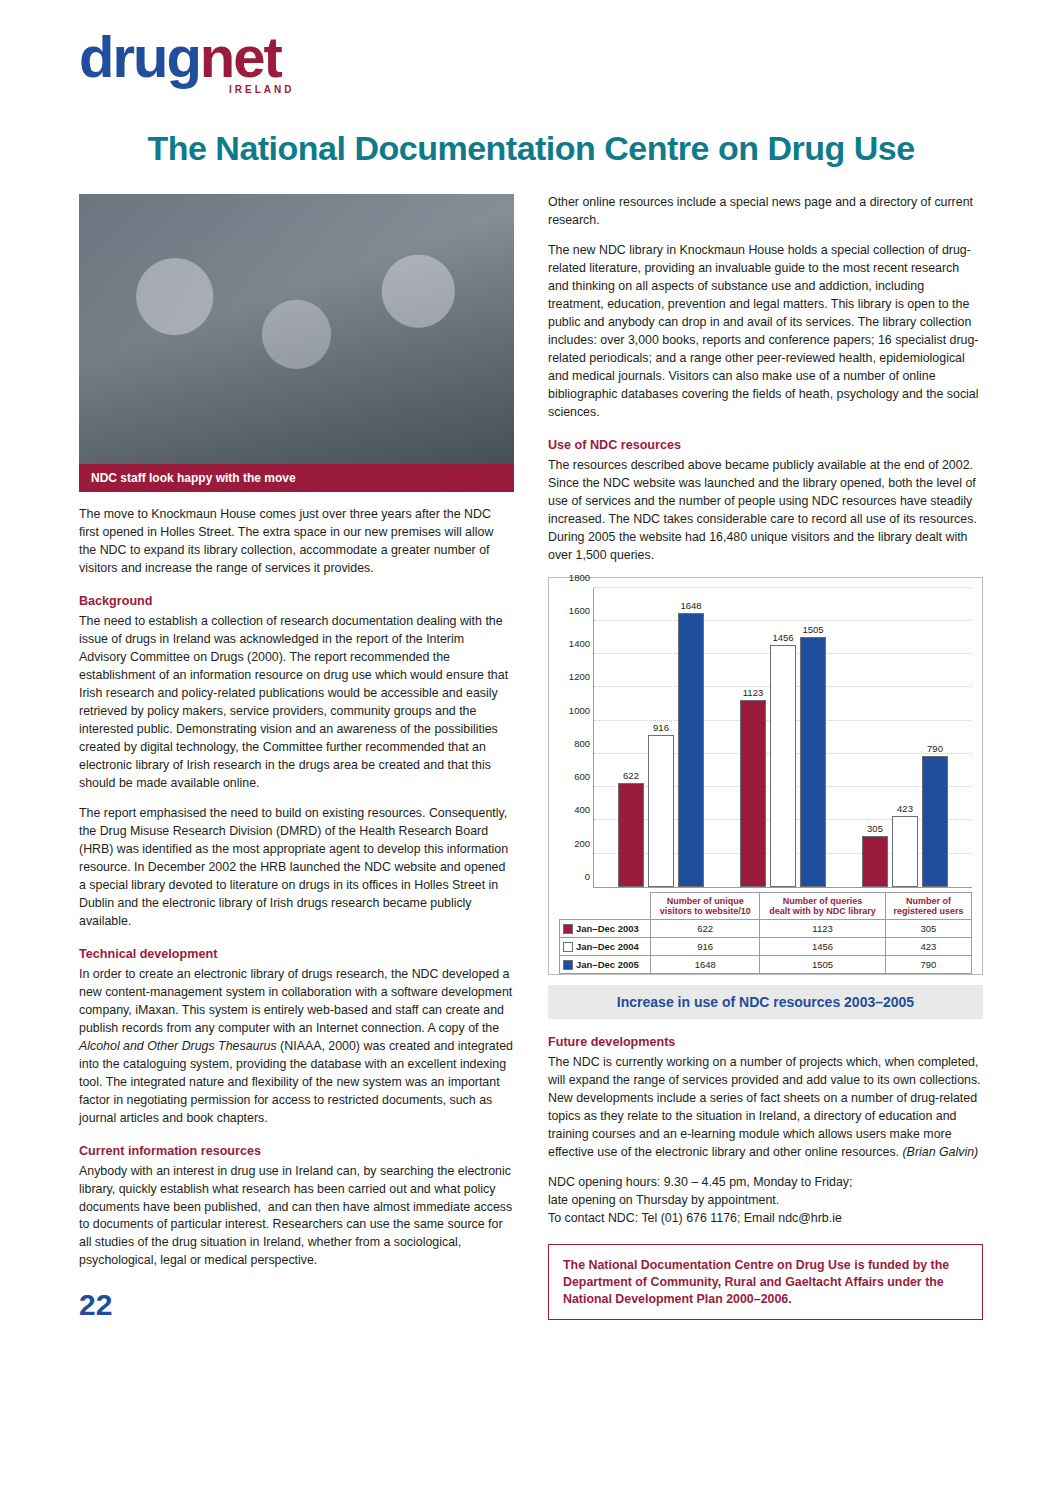drug net
IRELAND
The National Documentation Centre on Drug Use
NDC staff look happy with the move
The move to Knockmaun House comes just over three years after the NDC first opened in Holles Street. The extra space in our new premises will allow the NDC to expand its library collection, accommodate a greater number of visitors and increase the range of services it provides.
Background
The need to establish a collection of research documentation dealing with the issue of drugs in Ireland was acknowledged in the report of the Interim Advisory Committee on Drugs (2000). The report recommended the establishment of an information resource on drug use which would ensure that Irish research and policy-related publications would be accessible and easily retrieved by policy makers, service providers, community groups and the interested public. Demonstrating vision and an awareness of the possibilities created by digital technology, the Committee further recommended that an electronic library of Irish research in the drugs area be created and that this should be made available online.
The report emphasised the need to build on existing resources. Consequently, the Drug Misuse Research Division (DMRD) of the Health Research Board (HRB) was identified as the most appropriate agent to develop this information resource. In December 2002 the HRB launched the NDC website and opened a special library devoted to literature on drugs in its offices in Holles Street in Dublin and the electronic library of Irish drugs research became publicly available.
Technical development
In order to create an electronic library of drugs research, the NDC developed a new content-management system in collaboration with a software development company, iMaxan. This system is entirely web-based and staff can create and publish records from any computer with an Internet connection. A copy of the Alcohol and Other Drugs Thesaurus (NIAAA, 2000) was created and integrated into the cataloguing system, providing the database with an excellent indexing tool. The integrated nature and flexibility of the new system was an important factor in negotiating permission for access to restricted documents, such as journal articles and book chapters.
Current information resources
Anybody with an interest in drug use in Ireland can, by searching the electronic library, quickly establish what research has been carried out and what policy documents have been published, and can then have almost immediate access to documents of particular interest. Researchers can use the same source for all studies of the drug situation in Ireland, whether from a sociological, psychological, legal or medical perspective.
22
Other online resources include a special news page and a directory of current research.
The new NDC library in Knockmaun House holds a special collection of drug-related literature, providing an invaluable guide to the most recent research and thinking on all aspects of substance use and addiction, including treatment, education, prevention and legal matters. This library is open to the public and anybody can drop in and avail of its services. The library collection includes: over 3,000 books, reports and conference papers; 16 specialist drug-related periodicals; and a range other peer-reviewed health, epidemiological and medical journals. Visitors can also make use of a number of online bibliographic databases covering the fields of heath, psychology and the social sciences.
Use of NDC resources
The resources described above became publicly available at the end of 2002. Since the NDC website was launched and the library opened, both the level of use of services and the number of people using NDC resources have steadily increased. The NDC takes considerable care to record all use of its resources. During 2005 the website had 16,480 unique visitors and the library dealt with over 1,500 queries.
1800
1600
1400
1200
1000
800
600
400
200
0
622
916
1648
1123
1456
1505
305
423
790
| | Number of unique visitors to website/10 | Number of queries dealt with by NDC library | Number of registered users |
| --- | --- | --- | --- |
| Jan–Dec 2003 | 622 | 1123 | 305 |
| Jan–Dec 2004 | 916 | 1456 | 423 |
| Jan–Dec 2005 | 1648 | 1505 | 790 |
Increase in use of NDC resources 2003–2005
Future developments
The NDC is currently working on a number of projects which, when completed, will expand the range of services provided and add value to its own collections. New developments include a series of fact sheets on a number of drug-related topics as they relate to the situation in Ireland, a directory of education and training courses and an e-learning module which allows users make more effective use of the electronic library and other online resources. (Brian Galvin)
NDC opening hours: 9.30 – 4.45 pm, Monday to Friday;
late opening on Thursday by appointment.
To contact NDC: Tel (01) 676 1176; Email ndc@hrb.ie
The National Documentation Centre on Drug Use is funded by the Department of Community, Rural and Gaeltacht Affairs under the National Development Plan 2000–2006.